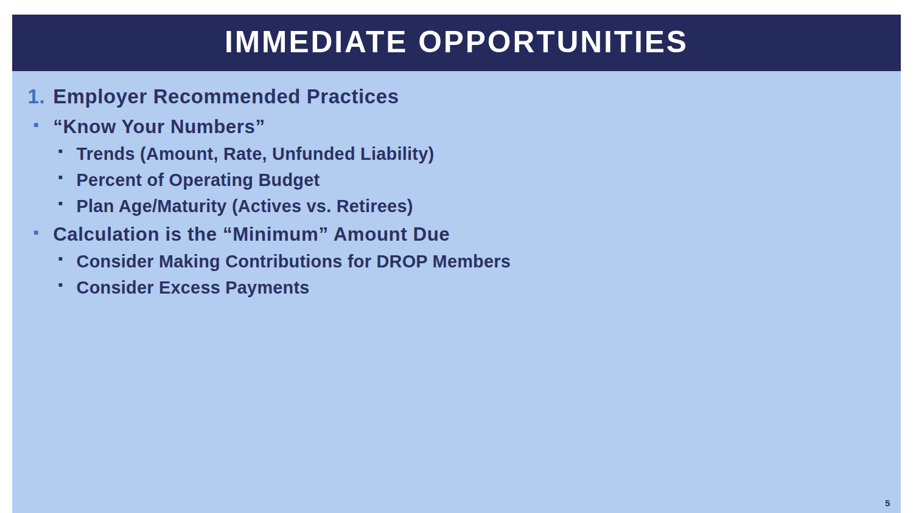Immediate Opportunities
Employer Recommended Practices
“Know Your Numbers”
Trends (Amount, Rate, Unfunded Liability)
Percent of Operating Budget
Plan Age/Maturity (Actives vs. Retirees)
Calculation is the “Minimum” Amount Due
Consider Making Contributions for DROP Members
Consider Excess Payments
5